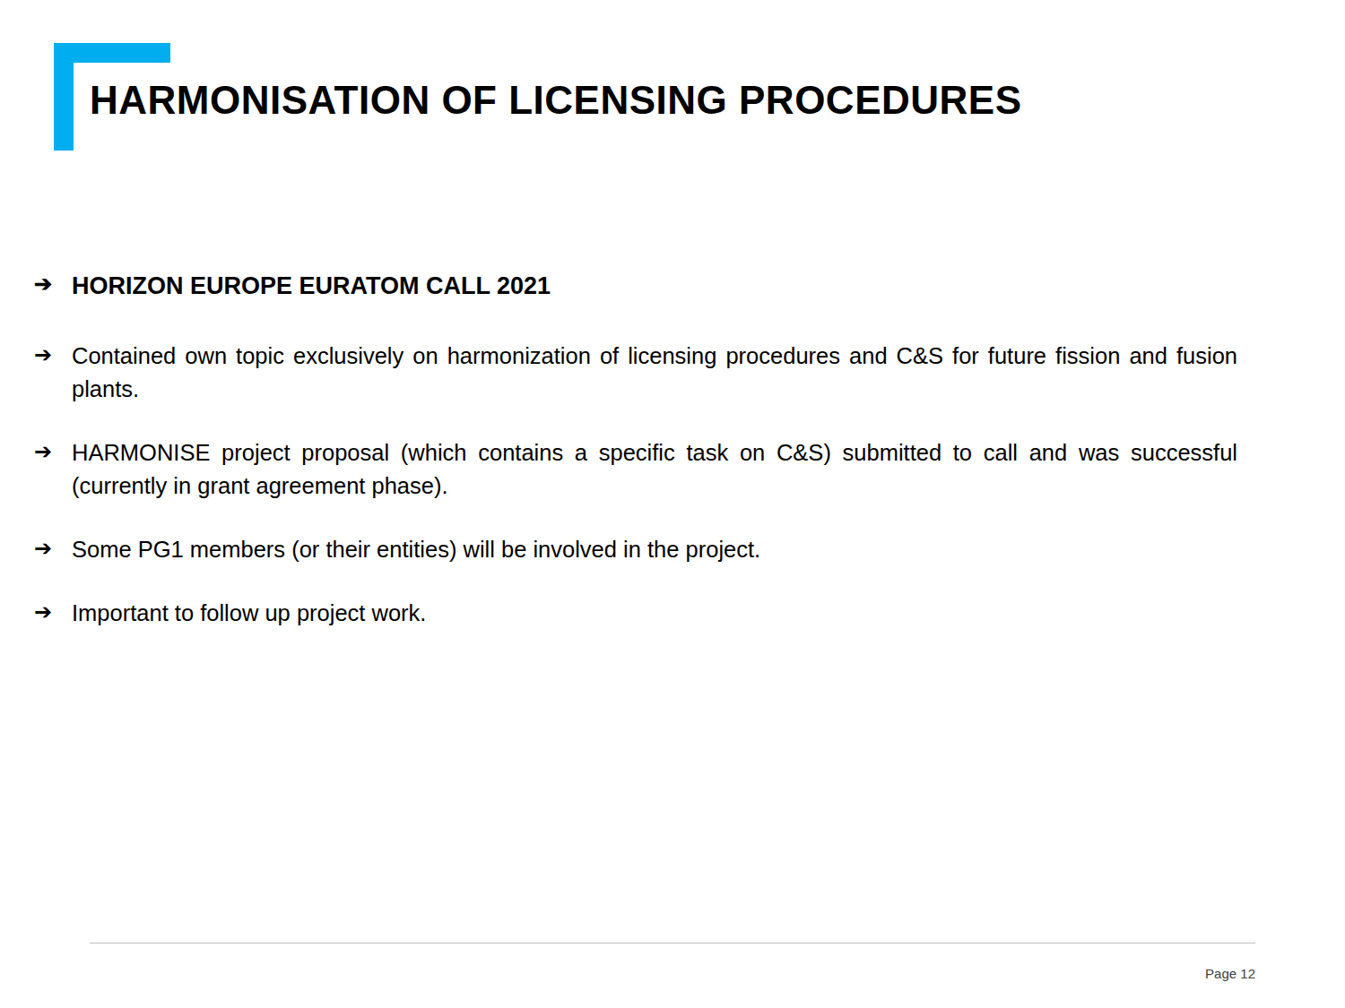HARMONISATION OF LICENSING PROCEDURES
HORIZON EUROPE EURATOM CALL 2021
Contained own topic exclusively on harmonization of licensing procedures and C&S for future fission and fusion plants.
HARMONISE project proposal (which contains a specific task on C&S) submitted to call and was successful (currently in grant agreement phase).
Some PG1 members (or their entities) will be involved in the project.
Important to follow up project work.
Page 12